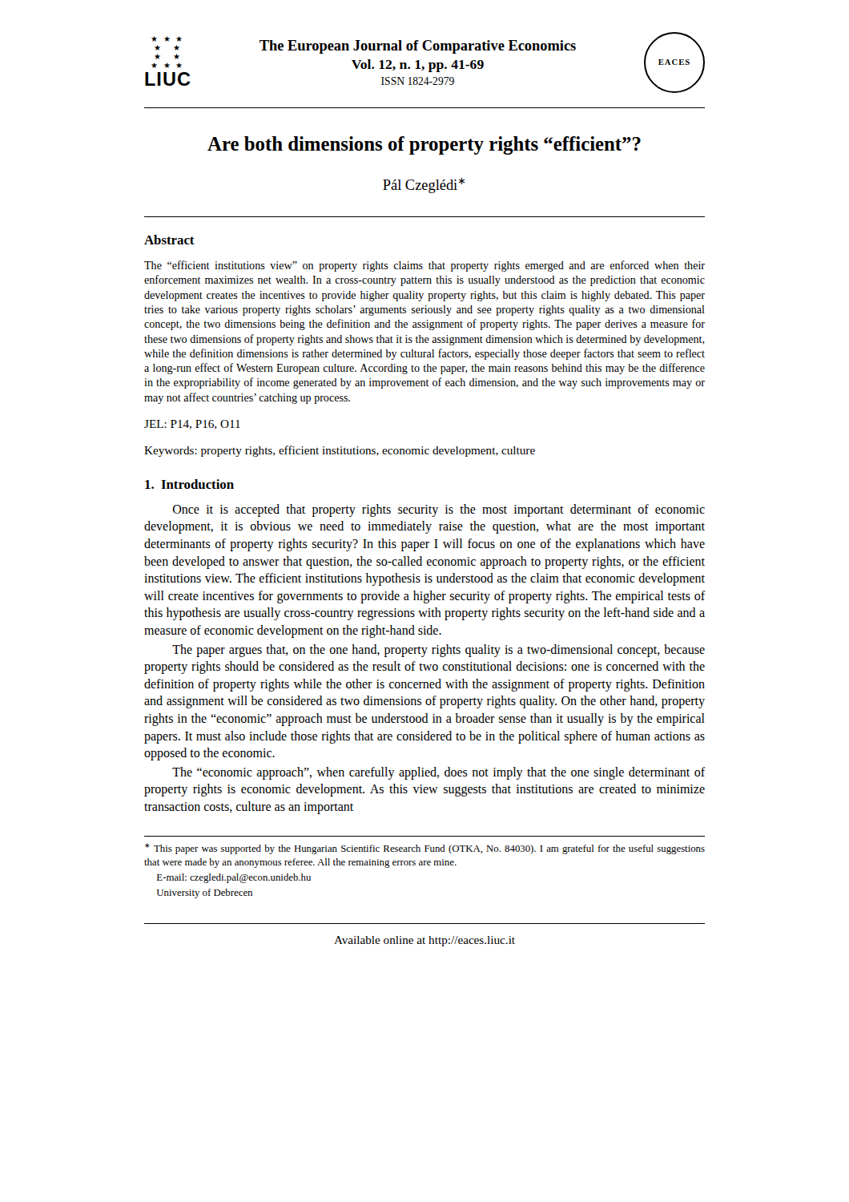★ ★ ★
★ ★
★ ★
★ ★ ★
LIUC
The European Journal of Comparative Economics
Vol. 12, n. 1, pp. 41-69
ISSN 1824-2979
EACES
Are both dimensions of property rights “efficient”?
Pál Czeglédi∗
Abstract
The “efficient institutions view” on property rights claims that property rights emerged and are enforced when their enforcement maximizes net wealth. In a cross-country pattern this is usually understood as the prediction that economic development creates the incentives to provide higher quality property rights, but this claim is highly debated. This paper tries to take various property rights scholars’ arguments seriously and see property rights quality as a two dimensional concept, the two dimensions being the definition and the assignment of property rights. The paper derives a measure for these two dimensions of property rights and shows that it is the assignment dimension which is determined by development, while the definition dimensions is rather determined by cultural factors, especially those deeper factors that seem to reflect a long-run effect of Western European culture. According to the paper, the main reasons behind this may be the difference in the expropriability of income generated by an improvement of each dimension, and the way such improvements may or may not affect countries’ catching up process.
JEL: P14, P16, O11
Keywords: property rights, efficient institutions, economic development, culture
1. Introduction
Once it is accepted that property rights security is the most important determinant of economic development, it is obvious we need to immediately raise the question, what are the most important determinants of property rights security? In this paper I will focus on one of the explanations which have been developed to answer that question, the so-called economic approach to property rights, or the efficient institutions view. The efficient institutions hypothesis is understood as the claim that economic development will create incentives for governments to provide a higher security of property rights. The empirical tests of this hypothesis are usually cross-country regressions with property rights security on the left-hand side and a measure of economic development on the right-hand side.
The paper argues that, on the one hand, property rights quality is a two-dimensional concept, because property rights should be considered as the result of two constitutional decisions: one is concerned with the definition of property rights while the other is concerned with the assignment of property rights. Definition and assignment will be considered as two dimensions of property rights quality. On the other hand, property rights in the “economic” approach must be understood in a broader sense than it usually is by the empirical papers. It must also include those rights that are considered to be in the political sphere of human actions as opposed to the economic.
The “economic approach”, when carefully applied, does not imply that the one single determinant of property rights is economic development. As this view suggests that institutions are created to minimize transaction costs, culture as an important
∗ This paper was supported by the Hungarian Scientific Research Fund (OTKA, No. 84030). I am grateful for the useful suggestions that were made by an anonymous referee. All the remaining errors are mine.
E-mail: czegledi.pal@econ.unideb.hu
University of Debrecen
Available online at http://eaces.liuc.it